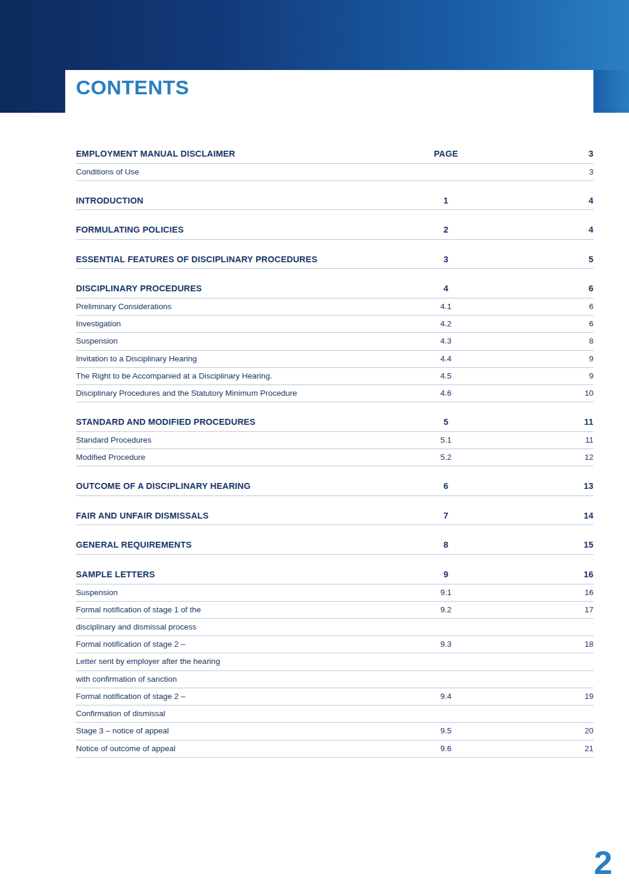CONTENTS
| EMPLOYMENT MANUAL DISCLAIMER | PAGE | 3 |
| Conditions of Use | | 3 |
| INTRODUCTION | 1 | 4 |
| FORMULATING POLICIES | 2 | 4 |
| ESSENTIAL FEATURES OF DISCIPLINARY PROCEDURES | 3 | 5 |
| DISCIPLINARY PROCEDURES | 4 | 6 |
| Preliminary Considerations | 4.1 | 6 |
| Investigation | 4.2 | 6 |
| Suspension | 4.3 | 8 |
| Invitation to a Disciplinary Hearing | 4.4 | 9 |
| The Right to be Accompanied at a Disciplinary Hearing. | 4.5 | 9 |
| Disciplinary Procedures and the Statutory Minimum Procedure | 4.6 | 10 |
| STANDARD AND MODIFIED PROCEDURES | 5 | 11 |
| Standard Procedures | 5.1 | 11 |
| Modified Procedure | 5.2 | 12 |
| OUTCOME OF A DISCIPLINARY HEARING | 6 | 13 |
| FAIR AND UNFAIR DISMISSALS | 7 | 14 |
| GENERAL REQUIREMENTS | 8 | 15 |
| SAMPLE LETTERS | 9 | 16 |
| Suspension | 9.1 | 16 |
| Formal notification of stage 1 of the | 9.2 | 17 |
| disciplinary and dismissal process | | |
| Formal notification of stage 2 – | 9.3 | 18 |
| Letter sent by employer after the hearing | | |
| with confirmation of sanction | | |
| Formal notification of stage 2 – | 9.4 | 19 |
| Confirmation of dismissal | | |
| Stage 3 – notice of appeal | 9.5 | 20 |
| Notice of outcome of appeal | 9.6 | 21 |
2